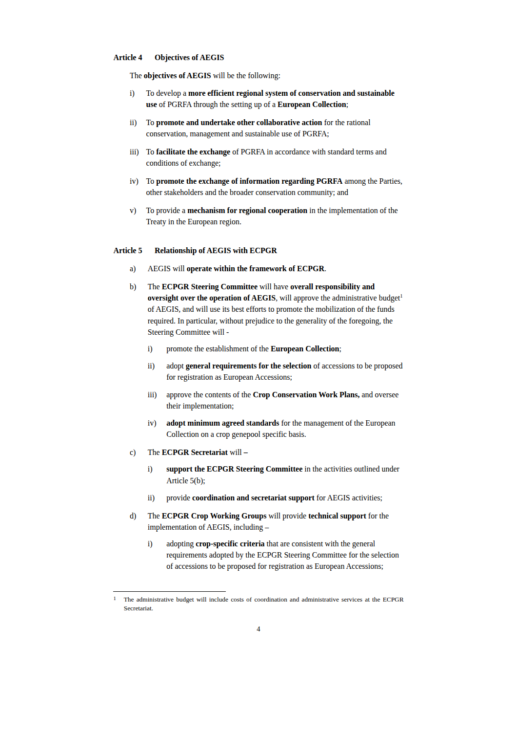Article 4 Objectives of AEGIS
The objectives of AEGIS will be the following:
i) To develop a more efficient regional system of conservation and sustainable use of PGRFA through the setting up of a European Collection;
ii) To promote and undertake other collaborative action for the rational conservation, management and sustainable use of PGRFA;
iii) To facilitate the exchange of PGRFA in accordance with standard terms and conditions of exchange;
iv) To promote the exchange of information regarding PGRFA among the Parties, other stakeholders and the broader conservation community; and
v) To provide a mechanism for regional cooperation in the implementation of the Treaty in the European region.
Article 5 Relationship of AEGIS with ECPGR
a) AEGIS will operate within the framework of ECPGR.
b) The ECPGR Steering Committee will have overall responsibility and oversight over the operation of AEGIS, will approve the administrative budget1 of AEGIS, and will use its best efforts to promote the mobilization of the funds required. In particular, without prejudice to the generality of the foregoing, the Steering Committee will -
i) promote the establishment of the European Collection;
ii) adopt general requirements for the selection of accessions to be proposed for registration as European Accessions;
iii) approve the contents of the Crop Conservation Work Plans, and oversee their implementation;
iv) adopt minimum agreed standards for the management of the European Collection on a crop genepool specific basis.
c) The ECPGR Secretariat will –
i) support the ECPGR Steering Committee in the activities outlined under Article 5(b);
ii) provide coordination and secretariat support for AEGIS activities;
d) The ECPGR Crop Working Groups will provide technical support for the implementation of AEGIS, including –
i) adopting crop-specific criteria that are consistent with the general requirements adopted by the ECPGR Steering Committee for the selection of accessions to be proposed for registration as European Accessions;
1 The administrative budget will include costs of coordination and administrative services at the ECPGR Secretariat.
4